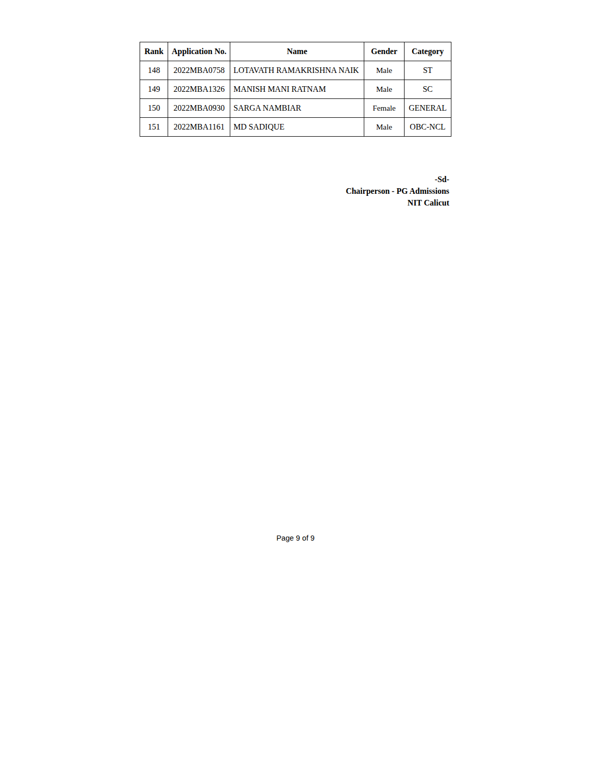| Rank | Application No. | Name | Gender | Category |
| --- | --- | --- | --- | --- |
| 148 | 2022MBA0758 | LOTAVATH RAMAKRISHNA NAIK | Male | ST |
| 149 | 2022MBA1326 | MANISH MANI RATNAM | Male | SC |
| 150 | 2022MBA0930 | SARGA NAMBIAR | Female | GENERAL |
| 151 | 2022MBA1161 | MD SADIQUE | Male | OBC-NCL |
-Sd-
Chairperson - PG Admissions
NIT Calicut
Page 9 of 9